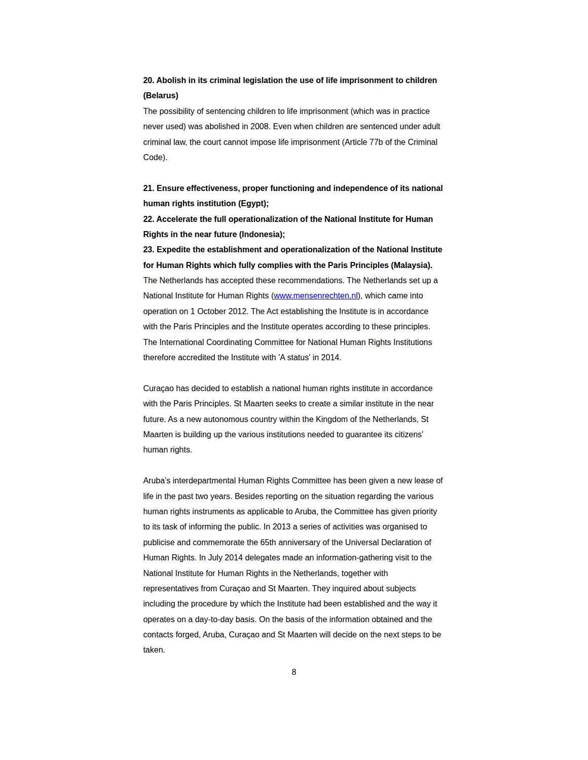20. Abolish in its criminal legislation the use of life imprisonment to children (Belarus)
The possibility of sentencing children to life imprisonment (which was in practice never used) was abolished in 2008. Even when children are sentenced under adult criminal law, the court cannot impose life imprisonment (Article 77b of the Criminal Code).
21. Ensure effectiveness, proper functioning and independence of its national human rights institution (Egypt);
22. Accelerate the full operationalization of the National Institute for Human Rights in the near future (Indonesia);
23. Expedite the establishment and operationalization of the National Institute for Human Rights which fully complies with the Paris Principles (Malaysia).
The Netherlands has accepted these recommendations. The Netherlands set up a National Institute for Human Rights (www.mensenrechten.nl), which came into operation on 1 October 2012. The Act establishing the Institute is in accordance with the Paris Principles and the Institute operates according to these principles. The International Coordinating Committee for National Human Rights Institutions therefore accredited the Institute with 'A status' in 2014.
Curaçao has decided to establish a national human rights institute in accordance with the Paris Principles. St Maarten seeks to create a similar institute in the near future. As a new autonomous country within the Kingdom of the Netherlands, St Maarten is building up the various institutions needed to guarantee its citizens' human rights.
Aruba’s interdepartmental Human Rights Committee has been given a new lease of life in the past two years. Besides reporting on the situation regarding the various human rights instruments as applicable to Aruba, the Committee has given priority to its task of informing the public. In 2013 a series of activities was organised to publicise and commemorate the 65th anniversary of the Universal Declaration of Human Rights. In July 2014 delegates made an information-gathering visit to the National Institute for Human Rights in the Netherlands, together with representatives from Curaçao and St Maarten. They inquired about subjects including the procedure by which the Institute had been established and the way it operates on a day-to-day basis. On the basis of the information obtained and the contacts forged, Aruba, Curaçao and St Maarten will decide on the next steps to be taken.
8